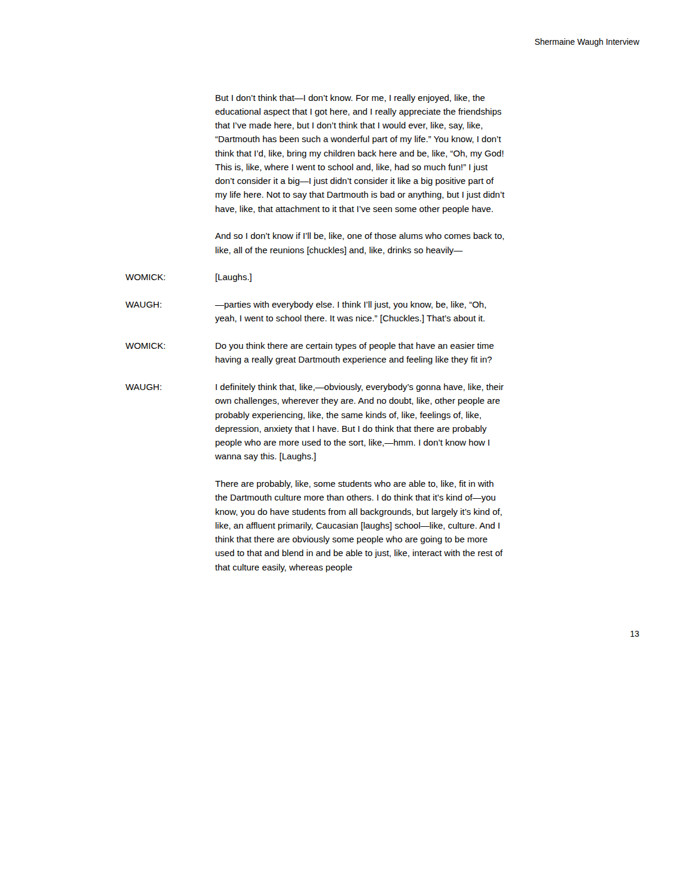Shermaine Waugh Interview
But I don’t think that—I don’t know. For me, I really enjoyed, like, the educational aspect that I got here, and I really appreciate the friendships that I’ve made here, but I don’t think that I would ever, like, say, like, “Dartmouth has been such a wonderful part of my life.” You know, I don’t think that I’d, like, bring my children back here and be, like, “Oh, my God! This is, like, where I went to school and, like, had so much fun!” I just don’t consider it a big—I just didn’t consider it like a big positive part of my life here. Not to say that Dartmouth is bad or anything, but I just didn’t have, like, that attachment to it that I’ve seen some other people have.
And so I don’t know if I’ll be, like, one of those alums who comes back to, like, all of the reunions [chuckles] and, like, drinks so heavily—
Womick:
[Laughs.]
Waugh:
—parties with everybody else. I think I’ll just, you know, be, like, “Oh, yeah, I went to school there. It was nice.” [Chuckles.] That’s about it.
Womick:
Do you think there are certain types of people that have an easier time having a really great Dartmouth experience and feeling like they fit in?
Waugh:
I definitely think that, like,—obviously, everybody’s gonna have, like, their own challenges, wherever they are. And no doubt, like, other people are probably experiencing, like, the same kinds of, like, feelings of, like, depression, anxiety that I have. But I do think that there are probably people who are more used to the sort, like,—hmm. I don’t know how I wanna say this. [Laughs.]
There are probably, like, some students who are able to, like, fit in with the Dartmouth culture more than others. I do think that it’s kind of—you know, you do have students from all backgrounds, but largely it’s kind of, like, an affluent primarily, Caucasian [laughs] school—like, culture. And I think that there are obviously some people who are going to be more used to that and blend in and be able to just, like, interact with the rest of that culture easily, whereas people
13